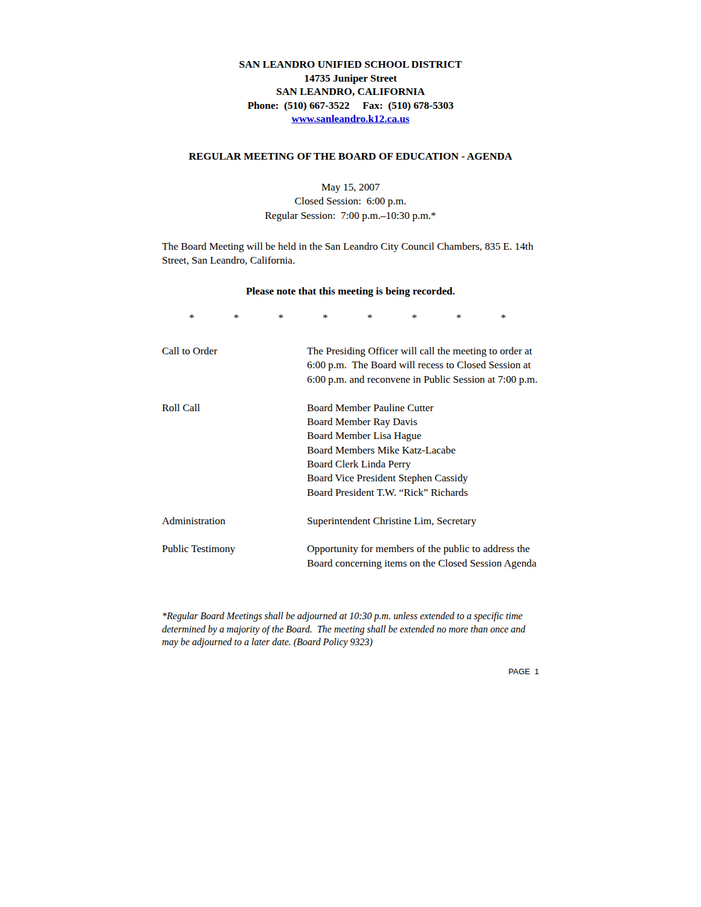SAN LEANDRO UNIFIED SCHOOL DISTRICT 14735 Juniper Street SAN LEANDRO, CALIFORNIA Phone: (510) 667-3522 Fax: (510) 678-5303 www.sanleandro.k12.ca.us
REGULAR MEETING OF THE BOARD OF EDUCATION - AGENDA
May 15, 2007
Closed Session: 6:00 p.m.
Regular Session: 7:00 p.m.–10:30 p.m.*
The Board Meeting will be held in the San Leandro City Council Chambers, 835 E. 14th Street, San Leandro, California.
Please note that this meeting is being recorded.
* * * * * * * *
| Call to Order | The Presiding Officer will call the meeting to order at 6:00 p.m. The Board will recess to Closed Session at 6:00 p.m. and reconvene in Public Session at 7:00 p.m. |
| Roll Call | Board Member Pauline Cutter Board Member Ray Davis Board Member Lisa Hague Board Members Mike Katz-Lacabe Board Clerk Linda Perry Board Vice President Stephen Cassidy Board President T.W. “Rick” Richards |
| Administration | Superintendent Christine Lim, Secretary |
| Public Testimony | Opportunity for members of the public to address the Board concerning items on the Closed Session Agenda |
*Regular Board Meetings shall be adjourned at 10:30 p.m. unless extended to a specific time determined by a majority of the Board. The meeting shall be extended no more than once and may be adjourned to a later date. (Board Policy 9323)
PAGE 1